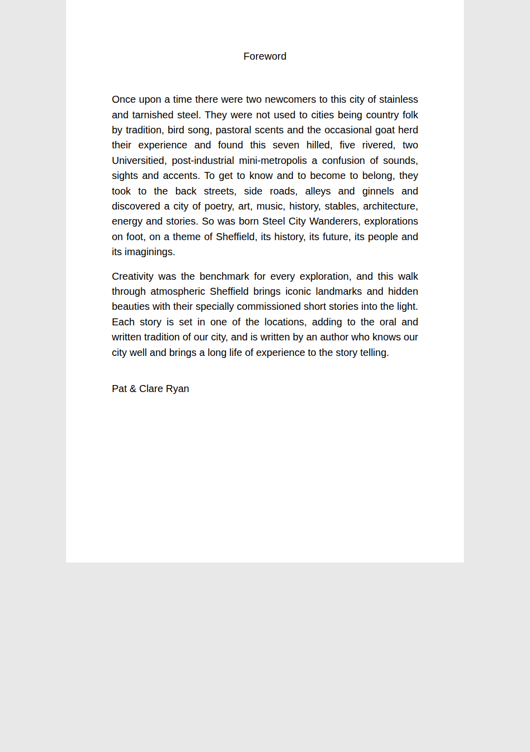Foreword
Once upon a time there were two newcomers to this city of stainless and tarnished steel. They were not used to cities being country folk by tradition, bird song, pastoral scents and the occasional goat herd their experience and found this seven hilled, five rivered, two Universitied, post-industrial mini-metropolis a confusion of sounds, sights and accents. To get to know and to become to belong, they took to the back streets, side roads, alleys and ginnels and discovered a city of poetry, art, music, history, stables, architecture, energy and stories. So was born Steel City Wanderers, explorations on foot, on a theme of Sheffield, its history, its future, its people and its imaginings.
Creativity was the benchmark for every exploration, and this walk through atmospheric Sheffield brings iconic landmarks and hidden beauties with their specially commissioned short stories into the light. Each story is set in one of the locations, adding to the oral and written tradition of our city, and is written by an author who knows our city well and brings a long life of experience to the story telling.
Pat & Clare Ryan